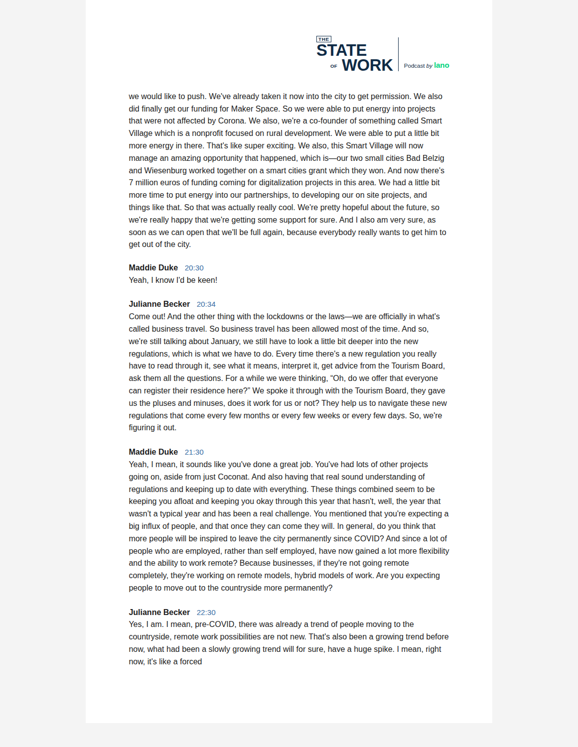THE STATE OF WORK
Podcast by lano
we would like to push. We've already taken it now into the city to get permission. We also did finally get our funding for Maker Space. So we were able to put energy into projects that were not affected by Corona. We also, we're a co-founder of something called Smart Village which is a nonprofit focused on rural development. We were able to put a little bit more energy in there. That's like super exciting. We also, this Smart Village will now manage an amazing opportunity that happened, which is—our two small cities Bad Belzig and Wiesenburg worked together on a smart cities grant which they won. And now there's 7 million euros of funding coming for digitalization projects in this area. We had a little bit more time to put energy into our partnerships, to developing our on site projects, and things like that. So that was actually really cool. We're pretty hopeful about the future, so we're really happy that we're getting some support for sure. And I also am very sure, as soon as we can open that we'll be full again, because everybody really wants to get him to get out of the city.
Maddie Duke 20:30
Yeah, I know I'd be keen!
Julianne Becker 20:34
Come out! And the other thing with the lockdowns or the laws—we are officially in what's called business travel. So business travel has been allowed most of the time. And so, we're still talking about January, we still have to look a little bit deeper into the new regulations, which is what we have to do. Every time there's a new regulation you really have to read through it, see what it means, interpret it, get advice from the Tourism Board, ask them all the questions. For a while we were thinking, “Oh, do we offer that everyone can register their residence here?” We spoke it through with the Tourism Board, they gave us the pluses and minuses, does it work for us or not? They help us to navigate these new regulations that come every few months or every few weeks or every few days. So, we're figuring it out.
Maddie Duke 21:30
Yeah, I mean, it sounds like you've done a great job. You've had lots of other projects going on, aside from just Coconat. And also having that real sound understanding of regulations and keeping up to date with everything. These things combined seem to be keeping you afloat and keeping you okay through this year that hasn't, well, the year that wasn't a typical year and has been a real challenge. You mentioned that you're expecting a big influx of people, and that once they can come they will. In general, do you think that more people will be inspired to leave the city permanently since COVID? And since a lot of people who are employed, rather than self employed, have now gained a lot more flexibility and the ability to work remote? Because businesses, if they're not going remote completely, they're working on remote models, hybrid models of work. Are you expecting people to move out to the countryside more permanently?
Julianne Becker 22:30
Yes, I am. I mean, pre-COVID, there was already a trend of people moving to the countryside, remote work possibilities are not new. That's also been a growing trend before now, what had been a slowly growing trend will for sure, have a huge spike. I mean, right now, it's like a forced